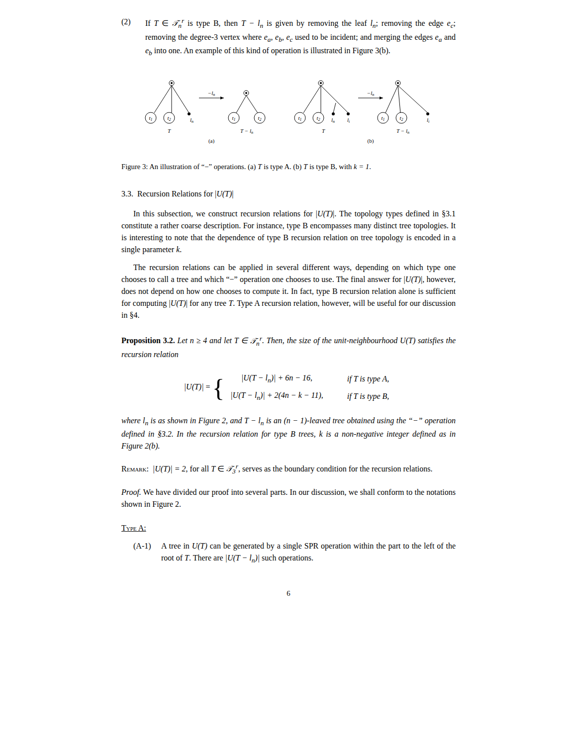(2)
If T ∈ 𝒯nr is type B, then T − ln is given by removing the leaf ln; removing the edge ec; removing the degree-3 vertex where ea, eb, ec used to be incident; and merging the edges ea and eb into one. An example of this kind of operation is illustrated in Figure 3(b).
t1 t2 ln T −ln t1 t2 T − ln (a) t1 t2 ln li T −ln t1 t2 li T − ln (b)
Figure 3: An illustration of “−” operations. (a) T is type A. (b) T is type B, with k = 1.
3.3. Recursion Relations for |U(T)|
In this subsection, we construct recursion relations for |U(T)|. The topology types defined in §3.1 constitute a rather coarse description. For instance, type B encompasses many distinct tree topologies. It is interesting to note that the dependence of type B recursion relation on tree topology is encoded in a single parameter k.
The recursion relations can be applied in several different ways, depending on which type one chooses to call a tree and which “−” operation one chooses to use. The final answer for |U(T)|, however, does not depend on how one chooses to compute it. In fact, type B recursion relation alone is sufficient for computing |U(T)| for any tree T. Type A recursion relation, however, will be useful for our discussion in §4.
Proposition 3.2. Let n ≥ 4 and let T ∈ 𝒯nr. Then, the size of the unit-neighbourhood U(T) satisfies the recursion relation
|U(T)| = {
| /U(T − l n )/ + 6n − 16 , | if T is type A, |
| /U(T − l n )/ + 2(4n − k − 11) , | if T is type B, |
where ln is as shown in Figure 2, and T − ln is an (n − 1)-leaved tree obtained using the “−” operation defined in §3.2. In the recursion relation for type B trees, k is a non-negative integer defined as in Figure 2(b).
Remark: |U(T)| = 2, for all T ∈ 𝒯3r, serves as the boundary condition for the recursion relations.
Proof. We have divided our proof into several parts. In our discussion, we shall conform to the notations shown in Figure 2.
Type A:
(A-1)
A tree in U(T) can be generated by a single SPR operation within the part to the left of the root of T. There are |U(T − ln)| such operations.
6